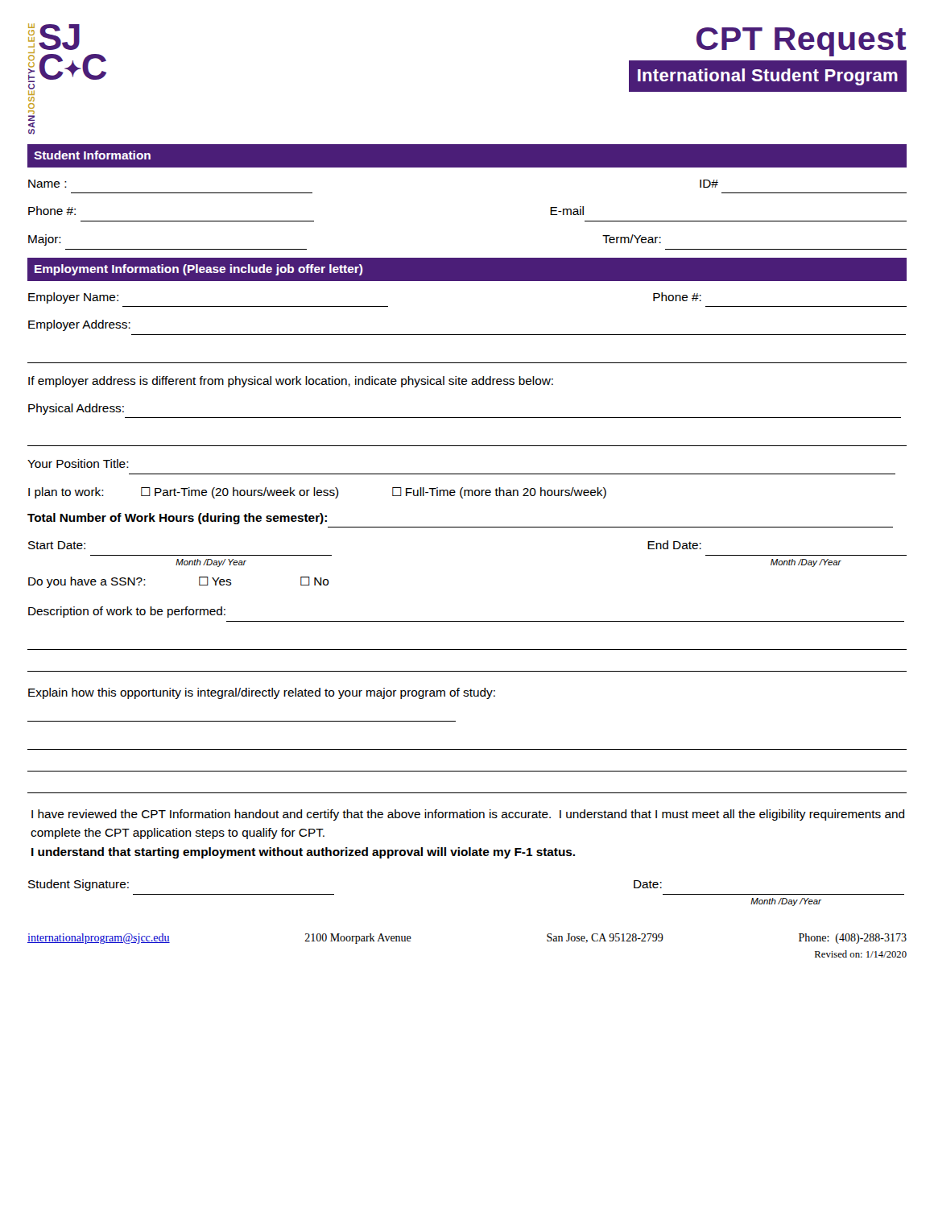SANJOSECITYCOLLEGE
SJ
C✦C
CPT Request
International Student Program
Student Information
Name :
ID#
Phone #:
E-mail
Major:
Term/Year:
Employment Information (Please include job offer letter)
Employer Name:
Phone #:
Employer Address:
If employer address is different from physical work location, indicate physical site address below:
Physical Address:
Your Position Title:
I plan to work: ☐ Part-Time (20 hours/week or less) ☐ Full-Time (more than 20 hours/week)
Total Number of Work Hours (during the semester):
Start Date: Month /Day/ Year
End Date: Month /Day /Year
Do you have a SSN?: ☐ Yes ☐ No
Description of work to be performed:
Explain how this opportunity is integral/directly related to your major program of study:
I have reviewed the CPT Information handout and certify that the above information is accurate. I understand that I must meet all the eligibility requirements and complete the CPT application steps to qualify for CPT.
I understand that starting employment without authorized approval will violate my F-1 status.
Student Signature:
Date: Month /Day /Year
internationalprogram@sjcc.edu
2100 Moorpark Avenue
San Jose, CA 95128-2799
Phone: (408)-288-3173
Revised on: 1/14/2020